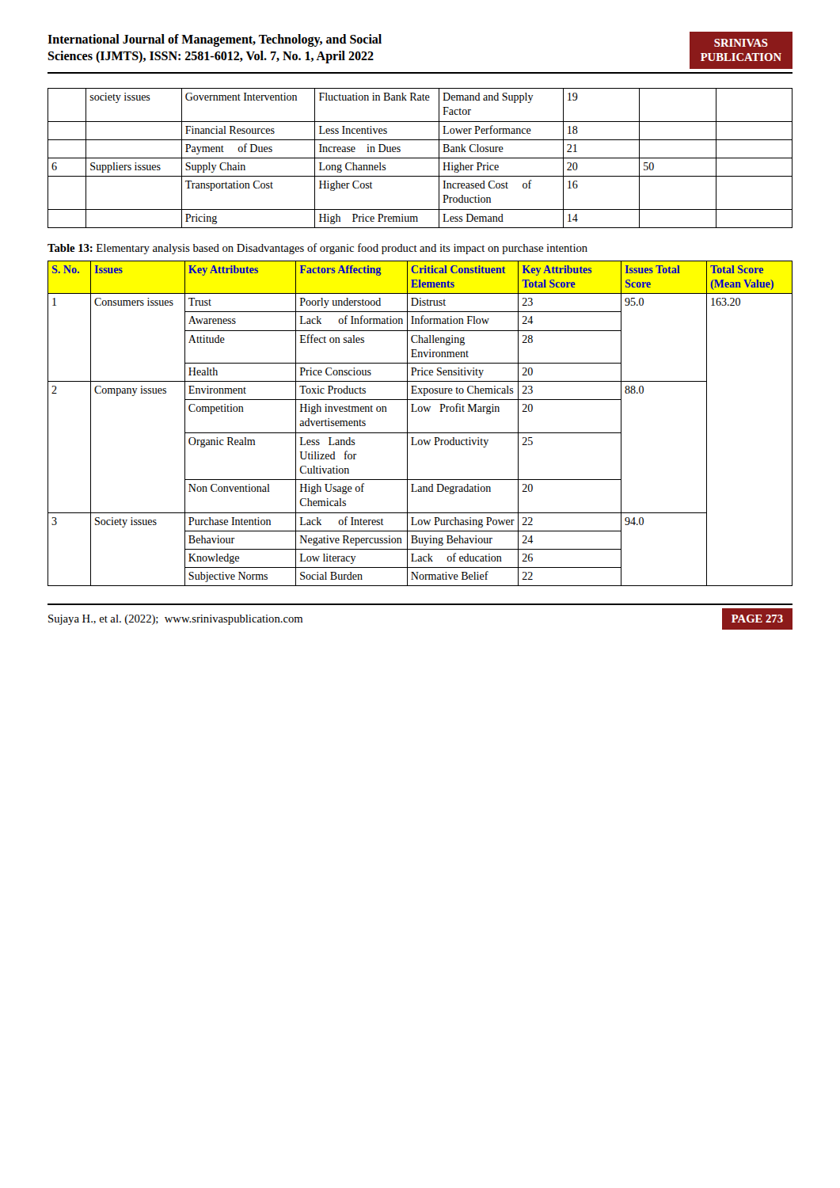International Journal of Management, Technology, and Social
Sciences (IJMTS), ISSN: 2581-6012, Vol. 7, No. 1, April 2022
SRINIVAS
PUBLICATION
| | society issues | Government Intervention | Fluctuation in Bank Rate | Demand and Supply Factor | 19 | | |
| | | Financial Resources | Less Incentives | Lower Performance | 18 | | |
| | | Payment of Dues | Increase in Dues | Bank Closure | 21 | | |
| 6 | Suppliers issues | Supply Chain | Long Channels | Higher Price | 20 | 50 | |
| | | Transportation Cost | Higher Cost | Increased Cost of Production | 16 | | |
| | | Pricing | High Price Premium | Less Demand | 14 | | |
Table 13: Elementary analysis based on Disadvantages of organic food product and its impact on purchase intention
| S. No. | Issues | Key Attributes | Factors Affecting | Critical Constituent Elements | Key Attributes Total Score | Issues Total Score | Total Score (Mean Value) |
| --- | --- | --- | --- | --- | --- | --- | --- |
| 1 | Consumers issues | Trust | Poorly understood | Distrust | 23 | 95.0 | 163.20 |
| Awareness | Lack of Information | Information Flow | 24 |
| Attitude | Effect on sales | Challenging Environment | 28 |
| Health | Price Conscious | Price Sensitivity | 20 |
| 2 | Company issues | Environment | Toxic Products | Exposure to Chemicals | 23 | 88.0 |
| Competition | High investment on advertisements | Low Profit Margin | 20 |
| Organic Realm | Less Lands Utilized for Cultivation | Low Productivity | 25 |
| Non Conventional | High Usage of Chemicals | Land Degradation | 20 |
| 3 | Society issues | Purchase Intention | Lack of Interest | Low Purchasing Power | 22 | 94.0 |
| Behaviour | Negative Repercussion | Buying Behaviour | 24 |
| Knowledge | Low literacy | Lack of education | 26 |
| Subjective Norms | Social Burden | Normative Belief | 22 |
Sujaya H., et al. (2022); www.srinivaspublication.com
PAGE 273